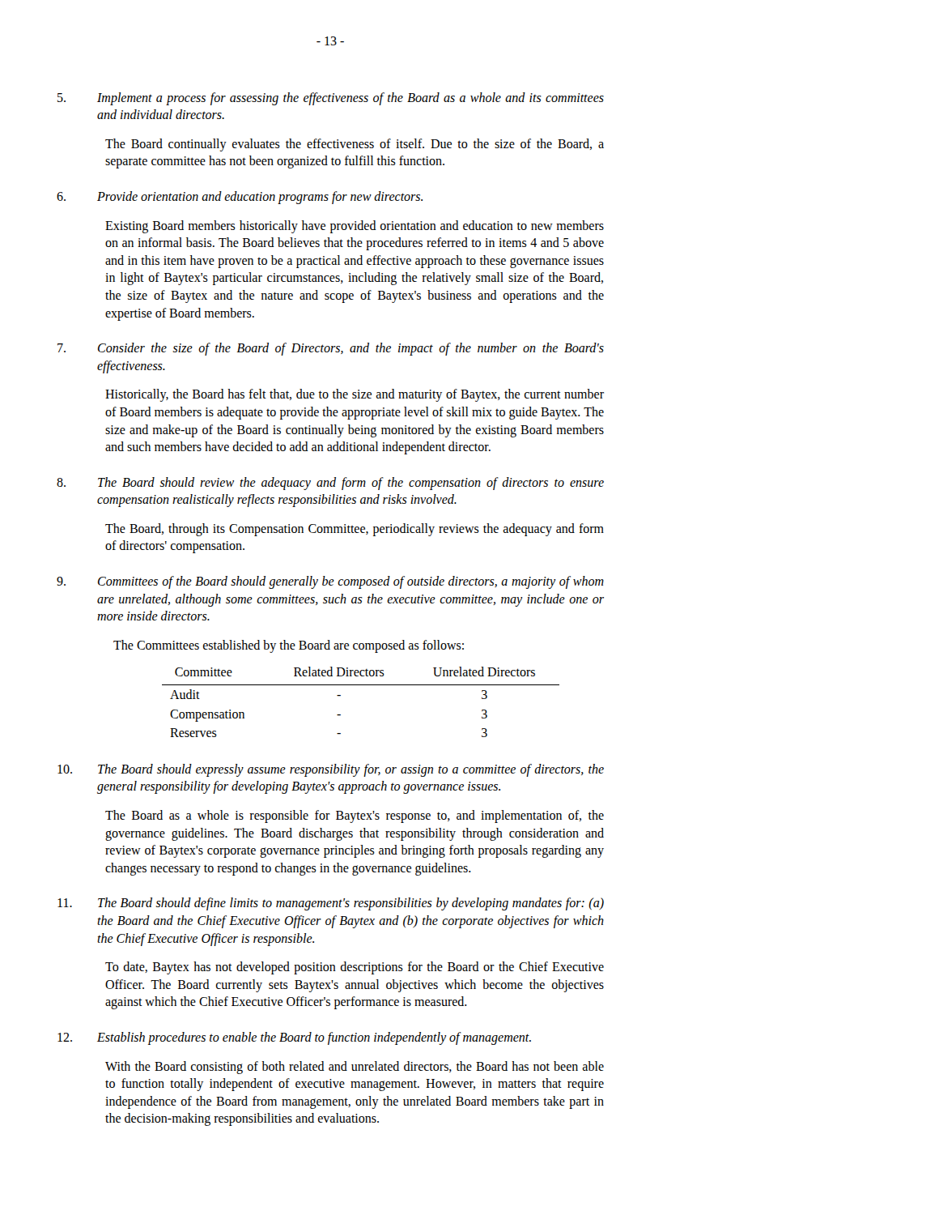- 13 -
5.
Implement a process for assessing the effectiveness of the Board as a whole and its committees and individual directors.
The Board continually evaluates the effectiveness of itself. Due to the size of the Board, a separate committee has not been organized to fulfill this function.
6.
Provide orientation and education programs for new directors.
Existing Board members historically have provided orientation and education to new members on an informal basis. The Board believes that the procedures referred to in items 4 and 5 above and in this item have proven to be a practical and effective approach to these governance issues in light of Baytex's particular circumstances, including the relatively small size of the Board, the size of Baytex and the nature and scope of Baytex's business and operations and the expertise of Board members.
7.
Consider the size of the Board of Directors, and the impact of the number on the Board's effectiveness.
Historically, the Board has felt that, due to the size and maturity of Baytex, the current number of Board members is adequate to provide the appropriate level of skill mix to guide Baytex. The size and make-up of the Board is continually being monitored by the existing Board members and such members have decided to add an additional independent director.
8.
The Board should review the adequacy and form of the compensation of directors to ensure compensation realistically reflects responsibilities and risks involved.
The Board, through its Compensation Committee, periodically reviews the adequacy and form of directors' compensation.
9.
Committees of the Board should generally be composed of outside directors, a majority of whom are unrelated, although some committees, such as the executive committee, may include one or more inside directors.
The Committees established by the Board are composed as follows:
| Committee | Related Directors | Unrelated Directors |
| --- | --- | --- |
| Audit | - | 3 |
| Compensation | - | 3 |
| Reserves | - | 3 |
10.
The Board should expressly assume responsibility for, or assign to a committee of directors, the general responsibility for developing Baytex's approach to governance issues.
The Board as a whole is responsible for Baytex's response to, and implementation of, the governance guidelines. The Board discharges that responsibility through consideration and review of Baytex's corporate governance principles and bringing forth proposals regarding any changes necessary to respond to changes in the governance guidelines.
11.
The Board should define limits to management's responsibilities by developing mandates for: (a) the Board and the Chief Executive Officer of Baytex and (b) the corporate objectives for which the Chief Executive Officer is responsible.
To date, Baytex has not developed position descriptions for the Board or the Chief Executive Officer. The Board currently sets Baytex's annual objectives which become the objectives against which the Chief Executive Officer's performance is measured.
12.
Establish procedures to enable the Board to function independently of management.
With the Board consisting of both related and unrelated directors, the Board has not been able to function totally independent of executive management. However, in matters that require independence of the Board from management, only the unrelated Board members take part in the decision-making responsibilities and evaluations.